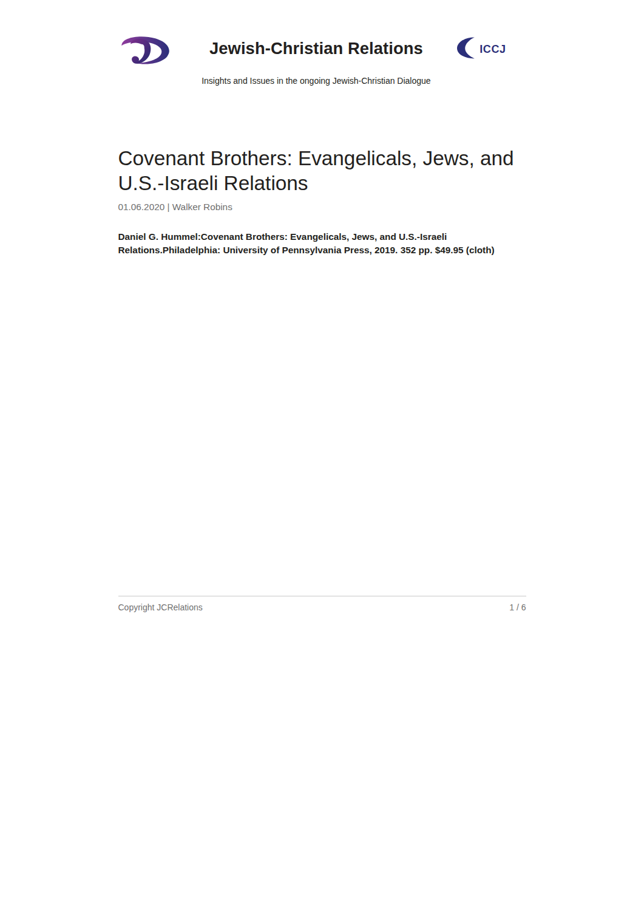Jewish-Christian Relations
Insights and Issues in the ongoing Jewish-Christian Dialogue
ICCJ
Covenant Brothers: Evangelicals, Jews, and U.S.-Israeli Relations
01.06.2020 | Walker Robins
Daniel G. Hummel:Covenant Brothers: Evangelicals, Jews, and U.S.-Israeli Relations.Philadelphia: University of Pennsylvania Press, 2019. 352 pp. $49.95 (cloth)
Copyright JCRelations 1 / 6